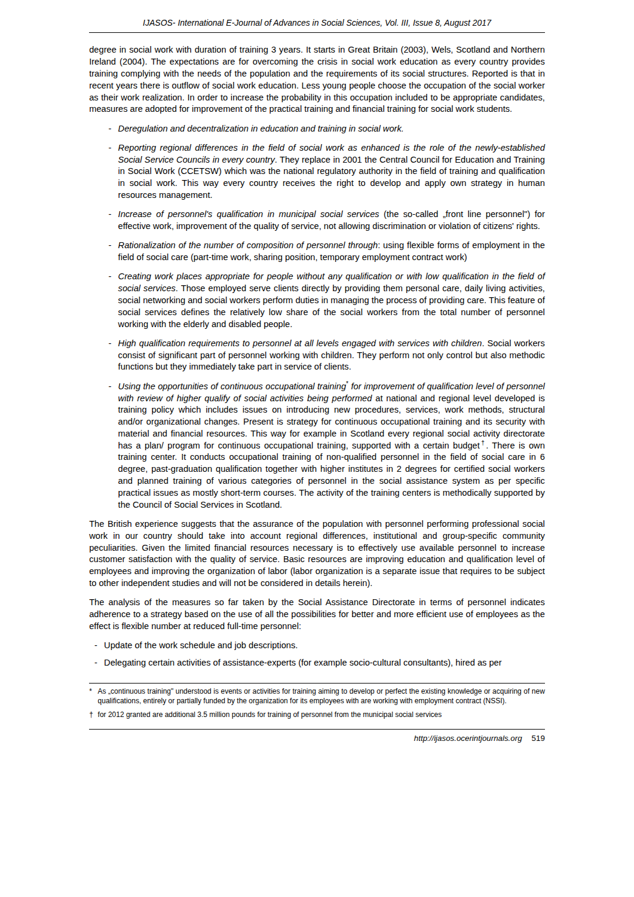IJASOS- International E-Journal of Advances in Social Sciences, Vol. III, Issue 8, August 2017
degree in social work with duration of training 3 years. It starts in Great Britain (2003), Wels, Scotland and Northern Ireland (2004). The expectations are for overcoming the crisis in social work education as every country provides training complying with the needs of the population and the requirements of its social structures. Reported is that in recent years there is outflow of social work education. Less young people choose the occupation of the social worker as their work realization. In order to increase the probability in this occupation included to be appropriate candidates, measures are adopted for improvement of the practical training and financial training for social work students.
Deregulation and decentralization in education and training in social work.
Reporting regional differences in the field of social work as enhanced is the role of the newly-established Social Service Councils in every country. They replace in 2001 the Central Council for Education and Training in Social Work (CCETSW) which was the national regulatory authority in the field of training and qualification in social work. This way every country receives the right to develop and apply own strategy in human resources management.
Increase of personnel's qualification in municipal social services (the so-called „front line personnel") for effective work, improvement of the quality of service, not allowing discrimination or violation of citizens' rights.
Rationalization of the number of composition of personnel through: using flexible forms of employment in the field of social care (part-time work, sharing position, temporary employment contract work)
Creating work places appropriate for people without any qualification or with low qualification in the field of social services. Those employed serve clients directly by providing them personal care, daily living activities, social networking and social workers perform duties in managing the process of providing care. This feature of social services defines the relatively low share of the social workers from the total number of personnel working with the elderly and disabled people.
High qualification requirements to personnel at all levels engaged with services with children. Social workers consist of significant part of personnel working with children. They perform not only control but also methodic functions but they immediately take part in service of clients.
Using the opportunities of continuous occupational training* for improvement of qualification level of personnel with review of higher qualify of social activities being performed at national and regional level developed is training policy which includes issues on introducing new procedures, services, work methods, structural and/or organizational changes. Present is strategy for continuous occupational training and its security with material and financial resources. This way for example in Scotland every regional social activity directorate has a plan/ program for continuous occupational training, supported with a certain budget†. There is own training center. It conducts occupational training of non-qualified personnel in the field of social care in 6 degree, past-graduation qualification together with higher institutes in 2 degrees for certified social workers and planned training of various categories of personnel in the social assistance system as per specific practical issues as mostly short-term courses. The activity of the training centers is methodically supported by the Council of Social Services in Scotland.
The British experience suggests that the assurance of the population with personnel performing professional social work in our country should take into account regional differences, institutional and group-specific community peculiarities. Given the limited financial resources necessary is to effectively use available personnel to increase customer satisfaction with the quality of service. Basic resources are improving education and qualification level of employees and improving the organization of labor (labor organization is a separate issue that requires to be subject to other independent studies and will not be considered in details herein).
The analysis of the measures so far taken by the Social Assistance Directorate in terms of personnel indicates adherence to a strategy based on the use of all the possibilities for better and more efficient use of employees as the effect is flexible number at reduced full-time personnel:
Update of the work schedule and job descriptions.
Delegating certain activities of assistance-experts (for example socio-cultural consultants), hired as per
*As „continuous training" understood is events or activities for training aiming to develop or perfect the existing knowledge or acquiring of new qualifications, entirely or partially funded by the organization for its employees with are working with employment contract (NSSI).
†for 2012 granted are additional 3.5 million pounds for training of personnel from the municipal social services
http://ijasos.ocerintjournals.org 519